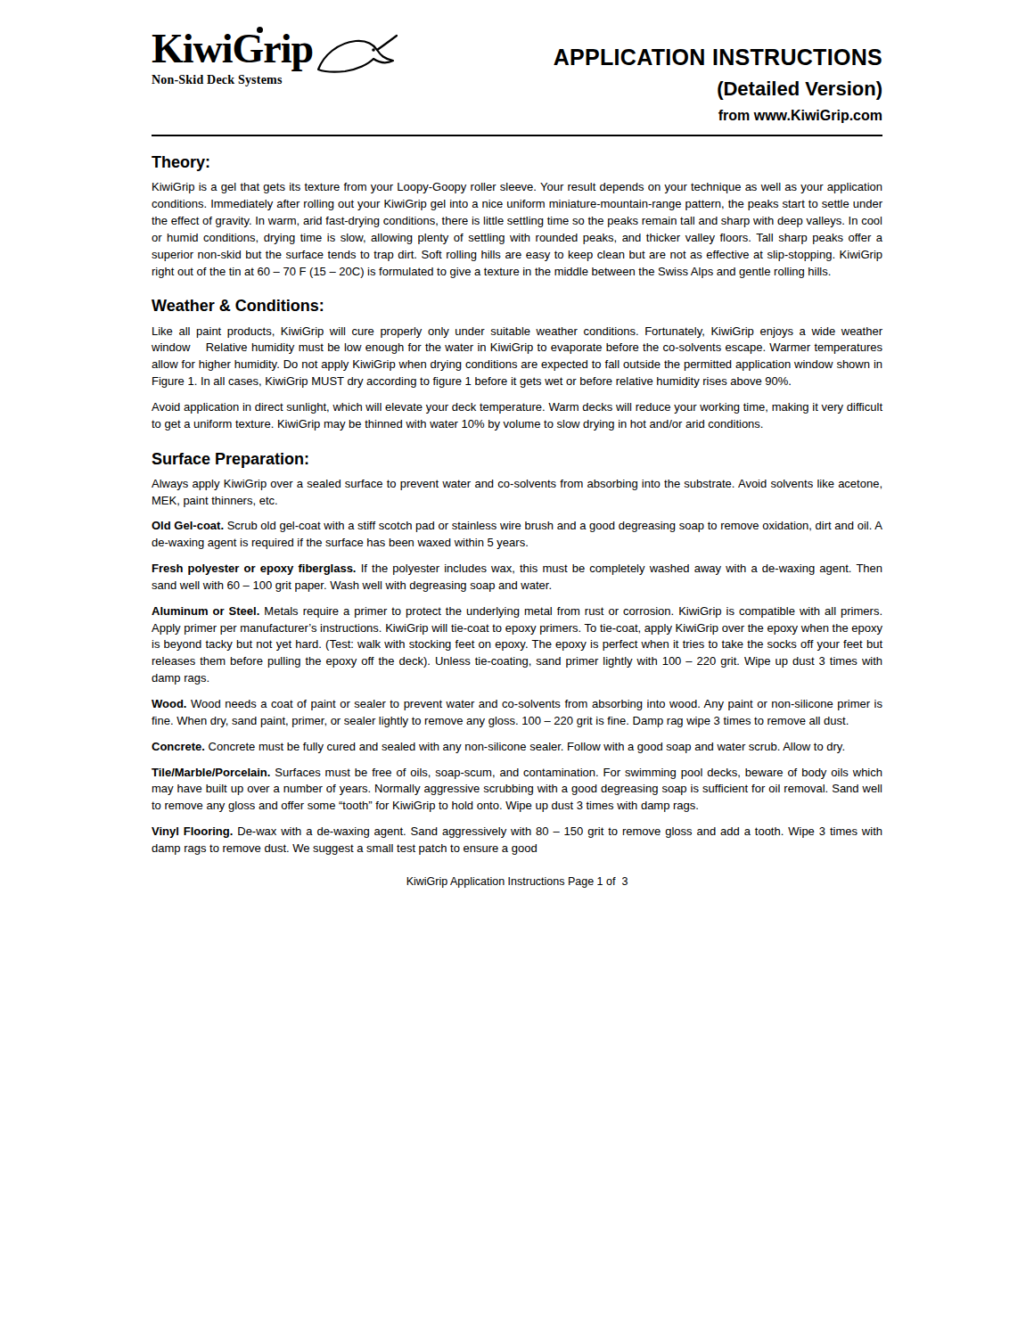KiwiGrip
Non-Skid Deck Systems
APPLICATION INSTRUCTIONS
(Detailed Version)
from www.KiwiGrip.com
Theory:
KiwiGrip is a gel that gets its texture from your Loopy-Goopy roller sleeve. Your result depends on your technique as well as your application conditions. Immediately after rolling out your KiwiGrip gel into a nice uniform miniature-mountain-range pattern, the peaks start to settle under the effect of gravity. In warm, arid fast-drying conditions, there is little settling time so the peaks remain tall and sharp with deep valleys. In cool or humid conditions, drying time is slow, allowing plenty of settling with rounded peaks, and thicker valley floors. Tall sharp peaks offer a superior non-skid but the surface tends to trap dirt. Soft rolling hills are easy to keep clean but are not as effective at slip-stopping. KiwiGrip right out of the tin at 60 – 70 F (15 – 20C) is formulated to give a texture in the middle between the Swiss Alps and gentle rolling hills.
Weather & Conditions:
Like all paint products, KiwiGrip will cure properly only under suitable weather conditions. Fortunately, KiwiGrip enjoys a wide weather window Relative humidity must be low enough for the water in KiwiGrip to evaporate before the co-solvents escape. Warmer temperatures allow for higher humidity. Do not apply KiwiGrip when drying conditions are expected to fall outside the permitted application window shown in Figure 1. In all cases, KiwiGrip MUST dry according to figure 1 before it gets wet or before relative humidity rises above 90%.
Avoid application in direct sunlight, which will elevate your deck temperature. Warm decks will reduce your working time, making it very difficult to get a uniform texture. KiwiGrip may be thinned with water 10% by volume to slow drying in hot and/or arid conditions.
Surface Preparation:
Always apply KiwiGrip over a sealed surface to prevent water and co-solvents from absorbing into the substrate. Avoid solvents like acetone, MEK, paint thinners, etc.
Old Gel-coat. Scrub old gel-coat with a stiff scotch pad or stainless wire brush and a good degreasing soap to remove oxidation, dirt and oil. A de-waxing agent is required if the surface has been waxed within 5 years.
Fresh polyester or epoxy fiberglass. If the polyester includes wax, this must be completely washed away with a de-waxing agent. Then sand well with 60 – 100 grit paper. Wash well with degreasing soap and water.
Aluminum or Steel. Metals require a primer to protect the underlying metal from rust or corrosion. KiwiGrip is compatible with all primers. Apply primer per manufacturer’s instructions. KiwiGrip will tie-coat to epoxy primers. To tie-coat, apply KiwiGrip over the epoxy when the epoxy is beyond tacky but not yet hard. (Test: walk with stocking feet on epoxy. The epoxy is perfect when it tries to take the socks off your feet but releases them before pulling the epoxy off the deck). Unless tie-coating, sand primer lightly with 100 – 220 grit. Wipe up dust 3 times with damp rags.
Wood. Wood needs a coat of paint or sealer to prevent water and co-solvents from absorbing into wood. Any paint or non-silicone primer is fine. When dry, sand paint, primer, or sealer lightly to remove any gloss. 100 – 220 grit is fine. Damp rag wipe 3 times to remove all dust.
Concrete. Concrete must be fully cured and sealed with any non-silicone sealer. Follow with a good soap and water scrub. Allow to dry.
Tile/Marble/Porcelain. Surfaces must be free of oils, soap-scum, and contamination. For swimming pool decks, beware of body oils which may have built up over a number of years. Normally aggressive scrubbing with a good degreasing soap is sufficient for oil removal. Sand well to remove any gloss and offer some “tooth” for KiwiGrip to hold onto. Wipe up dust 3 times with damp rags.
Vinyl Flooring. De-wax with a de-waxing agent. Sand aggressively with 80 – 150 grit to remove gloss and add a tooth. Wipe 3 times with damp rags to remove dust. We suggest a small test patch to ensure a good
KiwiGrip Application Instructions Page 1 of 3